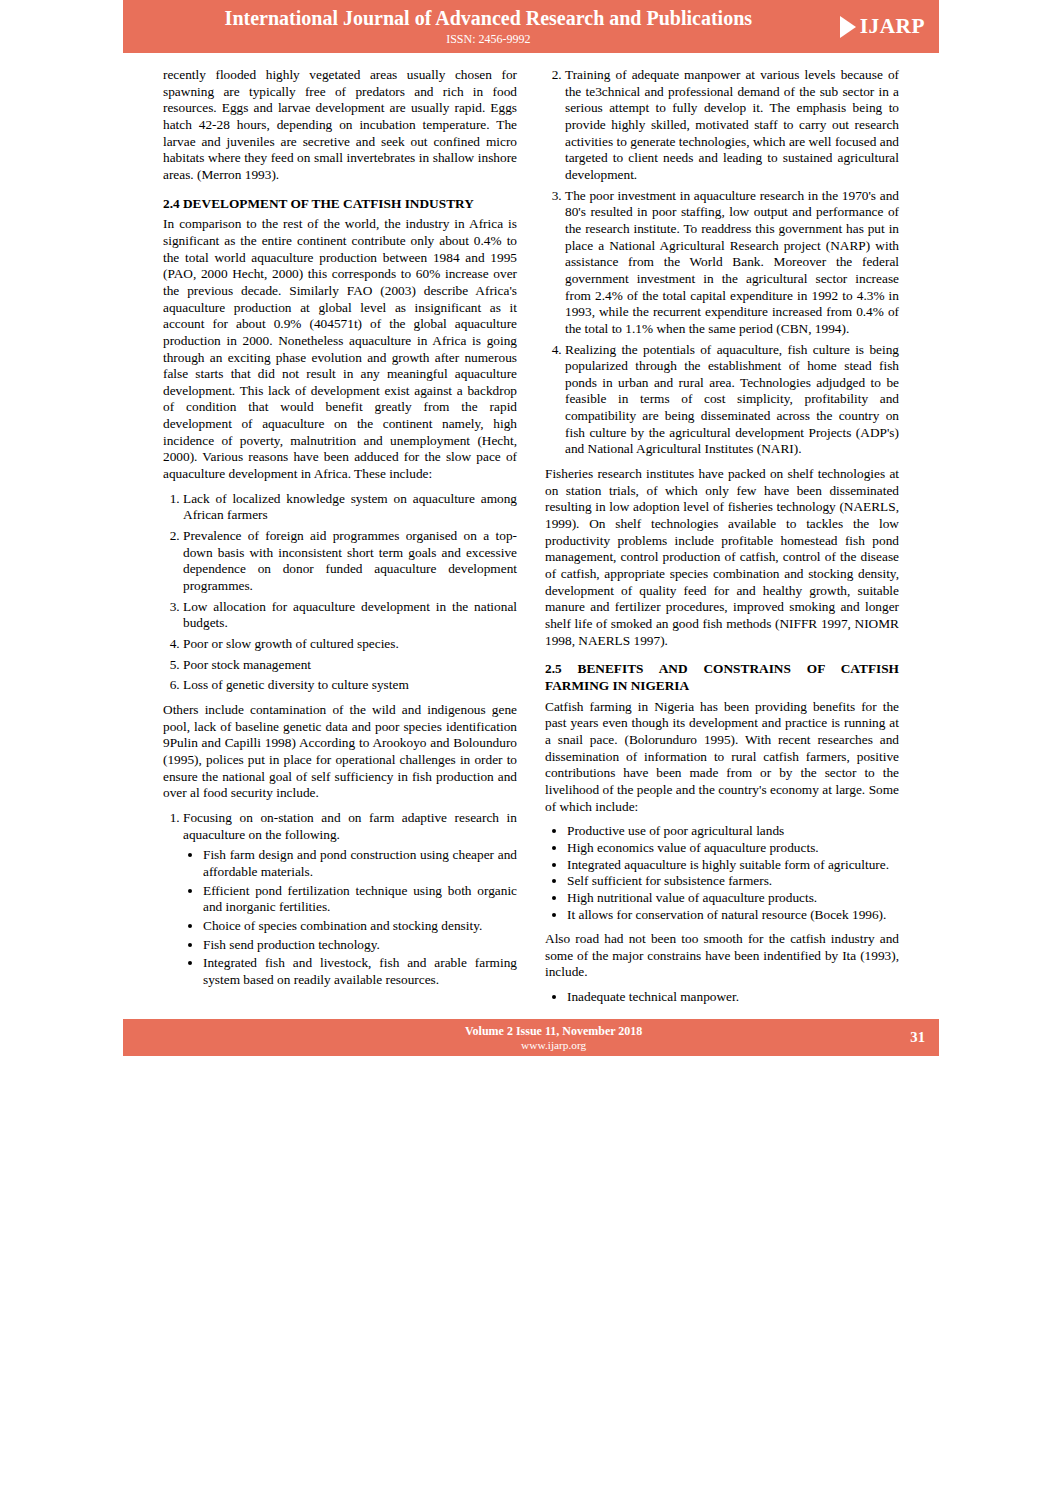International Journal of Advanced Research and Publications
ISSN: 2456-9992
IJARP
recently flooded highly vegetated areas usually chosen for spawning are typically free of predators and rich in food resources. Eggs and larvae development are usually rapid. Eggs hatch 42-28 hours, depending on incubation temperature. The larvae and juveniles are secretive and seek out confined micro habitats where they feed on small invertebrates in shallow inshore areas. (Merron 1993).
2.4 Development of the Catfish Industry
In comparison to the rest of the world, the industry in Africa is significant as the entire continent contribute only about 0.4% to the total world aquaculture production between 1984 and 1995 (PAO, 2000 Hecht, 2000) this corresponds to 60% increase over the previous decade. Similarly FAO (2003) describe Africa's aquaculture production at global level as insignificant as it account for about 0.9% (404571t) of the global aquaculture production in 2000. Nonetheless aquaculture in Africa is going through an exciting phase evolution and growth after numerous false starts that did not result in any meaningful aquaculture development. This lack of development exist against a backdrop of condition that would benefit greatly from the rapid development of aquaculture on the continent namely, high incidence of poverty, malnutrition and unemployment (Hecht, 2000). Various reasons have been adduced for the slow pace of aquaculture development in Africa. These include:
Lack of localized knowledge system on aquaculture among African farmers
Prevalence of foreign aid programmes organised on a top-down basis with inconsistent short term goals and excessive dependence on donor funded aquaculture development programmes.
Low allocation for aquaculture development in the national budgets.
Poor or slow growth of cultured species.
Poor stock management
Loss of genetic diversity to culture system
Others include contamination of the wild and indigenous gene pool, lack of baseline genetic data and poor species identification 9Pulin and Capilli 1998) According to Arookoyo and Bolounduro (1995), polices put in place for operational challenges in order to ensure the national goal of self sufficiency in fish production and over al food security include.
Focusing on on-station and on farm adaptive research in aquaculture on the following.
Fish farm design and pond construction using cheaper and affordable materials.
Efficient pond fertilization technique using both organic and inorganic fertilities.
Choice of species combination and stocking density.
Fish send production technology.
Integrated fish and livestock, fish and arable farming system based on readily available resources.
Training of adequate manpower at various levels because of the te3chnical and professional demand of the sub sector in a serious attempt to fully develop it. The emphasis being to provide highly skilled, motivated staff to carry out research activities to generate technologies, which are well focused and targeted to client needs and leading to sustained agricultural development.
The poor investment in aquaculture research in the 1970's and 80's resulted in poor staffing, low output and performance of the research institute. To readdress this government has put in place a National Agricultural Research project (NARP) with assistance from the World Bank. Moreover the federal government investment in the agricultural sector increase from 2.4% of the total capital expenditure in 1992 to 4.3% in 1993, while the recurrent expenditure increased from 0.4% of the total to 1.1% when the same period (CBN, 1994).
Realizing the potentials of aquaculture, fish culture is being popularized through the establishment of home stead fish ponds in urban and rural area. Technologies adjudged to be feasible in terms of cost simplicity, profitability and compatibility are being disseminated across the country on fish culture by the agricultural development Projects (ADP's) and National Agricultural Institutes (NARI).
Fisheries research institutes have packed on shelf technologies at on station trials, of which only few have been disseminated resulting in low adoption level of fisheries technology (NAERLS, 1999). On shelf technologies available to tackles the low productivity problems include profitable homestead fish pond management, control production of catfish, control of the disease of catfish, appropriate species combination and stocking density, development of quality feed for and healthy growth, suitable manure and fertilizer procedures, improved smoking and longer shelf life of smoked an good fish methods (NIFFR 1997, NIOMR 1998, NAERLS 1997).
2.5 Benefits and Constrains of Catfish Farming in Nigeria
Catfish farming in Nigeria has been providing benefits for the past years even though its development and practice is running at a snail pace. (Bolorunduro 1995). With recent researches and dissemination of information to rural catfish farmers, positive contributions have been made from or by the sector to the livelihood of the people and the country's economy at large. Some of which include:
Productive use of poor agricultural lands
High economics value of aquaculture products.
Integrated aquaculture is highly suitable form of agriculture.
Self sufficient for subsistence farmers.
High nutritional value of aquaculture products.
It allows for conservation of natural resource (Bocek 1996).
Also road had not been too smooth for the catfish industry and some of the major constrains have been indentified by Ita (1993), include.
Inadequate technical manpower.
Volume 2 Issue 11, November 2018 www.ijarp.org
31